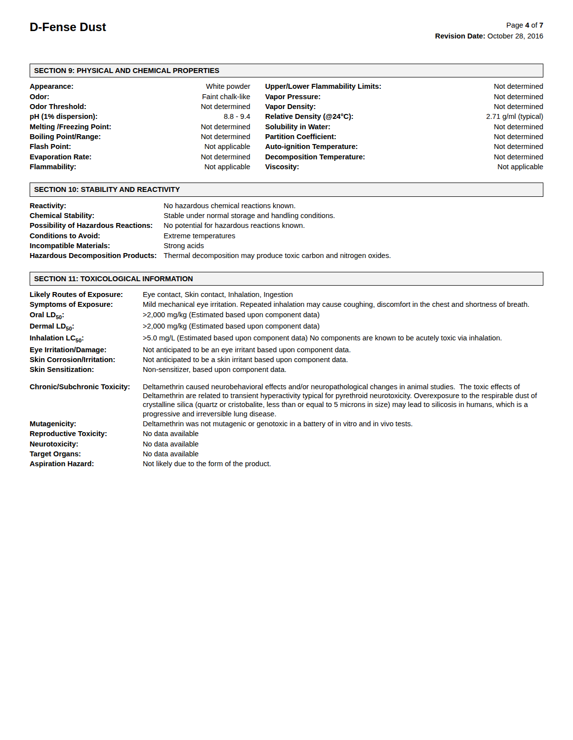D-Fense Dust
Page 4 of 7
Revision Date: October 28, 2016
SECTION 9: PHYSICAL AND CHEMICAL PROPERTIES
| Appearance: | White powder | Upper/Lower Flammability Limits: | Not determined |
| Odor: | Faint chalk-like | Vapor Pressure: | Not determined |
| Odor Threshold: | Not determined | Vapor Density: | Not determined |
| pH (1% dispersion): | 8.8 - 9.4 | Relative Density (@24°C): | 2.71 g/ml (typical) |
| Melting /Freezing Point: | Not determined | Solubility in Water: | Not determined |
| Boiling Point/Range: | Not determined | Partition Coefficient: | Not determined |
| Flash Point: | Not applicable | Auto-ignition Temperature: | Not determined |
| Evaporation Rate: | Not determined | Decomposition Temperature: | Not determined |
| Flammability: | Not applicable | Viscosity: | Not applicable |
SECTION 10: STABILITY AND REACTIVITY
| Reactivity: | No hazardous chemical reactions known. |
| Chemical Stability: | Stable under normal storage and handling conditions. |
| Possibility of Hazardous Reactions: | No potential for hazardous reactions known. |
| Conditions to Avoid: | Extreme temperatures |
| Incompatible Materials: | Strong acids |
| Hazardous Decomposition Products: | Thermal decomposition may produce toxic carbon and nitrogen oxides. |
SECTION 11: TOXICOLOGICAL INFORMATION
| Likely Routes of Exposure: | Eye contact, Skin contact, Inhalation, Ingestion |
| Symptoms of Exposure: | Mild mechanical eye irritation. Repeated inhalation may cause coughing, discomfort in the chest and shortness of breath. |
| Oral LD 50 : | >2,000 mg/kg (Estimated based upon component data) |
| Dermal LD 50 : | >2,000 mg/kg (Estimated based upon component data) |
| Inhalation LC 50 : | >5.0 mg/L (Estimated based upon component data) No components are known to be acutely toxic via inhalation. |
| Eye Irritation/Damage: | Not anticipated to be an eye irritant based upon component data. |
| Skin Corrosion/Irritation: | Not anticipated to be a skin irritant based upon component data. |
| Skin Sensitization: | Non-sensitizer, based upon component data. |
| Chronic/Subchronic Toxicity: | Deltamethrin caused neurobehavioral effects and/or neuropathological changes in animal studies. The toxic effects of Deltamethrin are related to transient hyperactivity typical for pyrethroid neurotoxicity. Overexposure to the respirable dust of crystalline silica (quartz or cristobalite, less than or equal to 5 microns in size) may lead to silicosis in humans, which is a progressive and irreversible lung disease. |
| Mutagenicity: | Deltamethrin was not mutagenic or genotoxic in a battery of in vitro and in vivo tests. |
| Reproductive Toxicity: | No data available |
| Neurotoxicity: | No data available |
| Target Organs: | No data available |
| Aspiration Hazard: | Not likely due to the form of the product. |